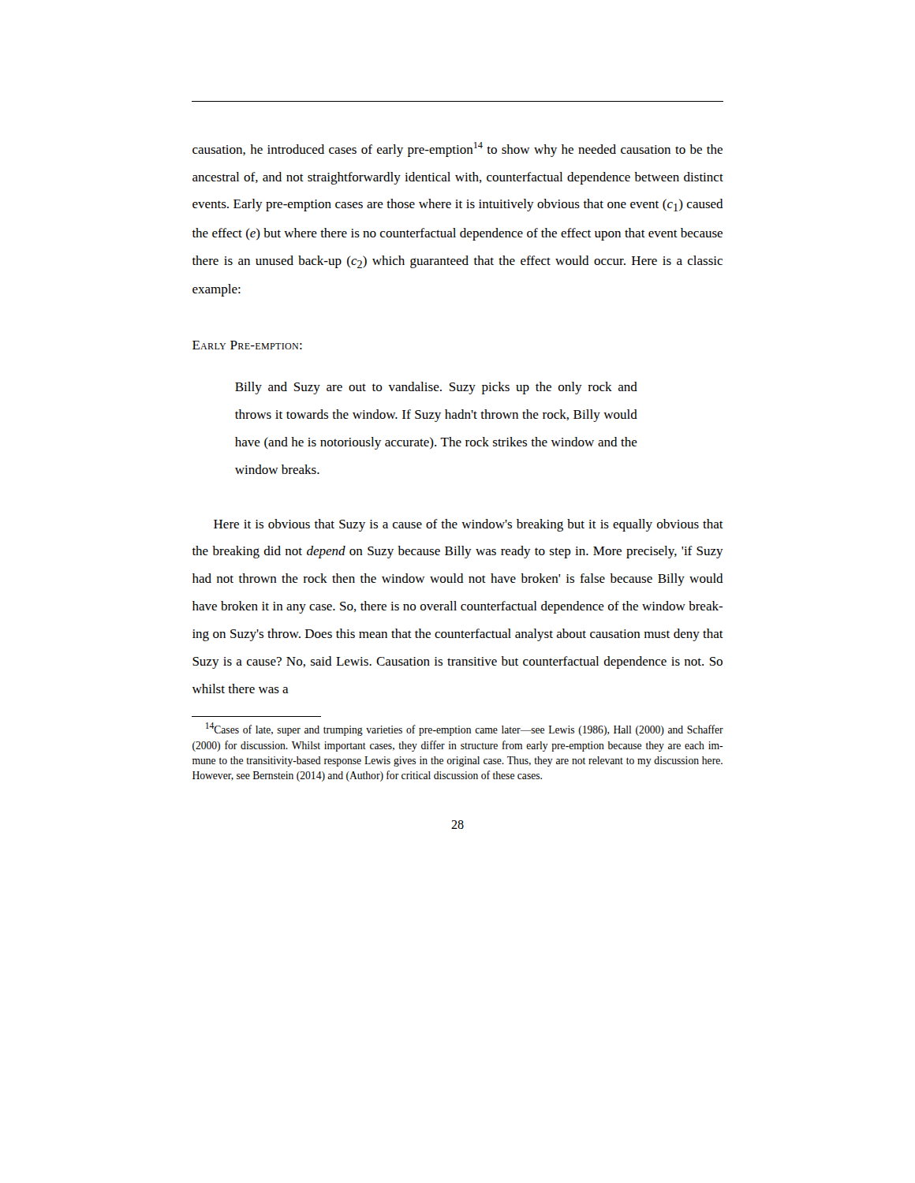causation, he introduced cases of early pre-emption14 to show why he needed causation to be the ancestral of, and not straightforwardly identical with, counterfactual dependence between distinct events. Early pre-emption cases are those where it is intuitively obvious that one event (c1) caused the effect (e) but where there is no counterfactual dependence of the effect upon that event because there is an unused back-up (c2) which guaranteed that the effect would occur. Here is a classic example:
Early Pre-emption:
Billy and Suzy are out to vandalise. Suzy picks up the only rock and throws it towards the window. If Suzy hadn't thrown the rock, Billy would have (and he is notoriously accurate). The rock strikes the window and the window breaks.
Here it is obvious that Suzy is a cause of the window's breaking but it is equally obvious that the breaking did not depend on Suzy because Billy was ready to step in. More precisely, 'if Suzy had not thrown the rock then the window would not have broken' is false because Billy would have broken it in any case. So, there is no overall counterfactual dependence of the window breaking on Suzy's throw. Does this mean that the counterfactual analyst about causation must deny that Suzy is a cause? No, said Lewis. Causation is transitive but counterfactual dependence is not. So whilst there was a
14Cases of late, super and trumping varieties of pre-emption came later—see Lewis (1986), Hall (2000) and Schaffer (2000) for discussion. Whilst important cases, they differ in structure from early pre-emption because they are each immune to the transitivity-based response Lewis gives in the original case. Thus, they are not relevant to my discussion here. However, see Bernstein (2014) and (Author) for critical discussion of these cases.
28